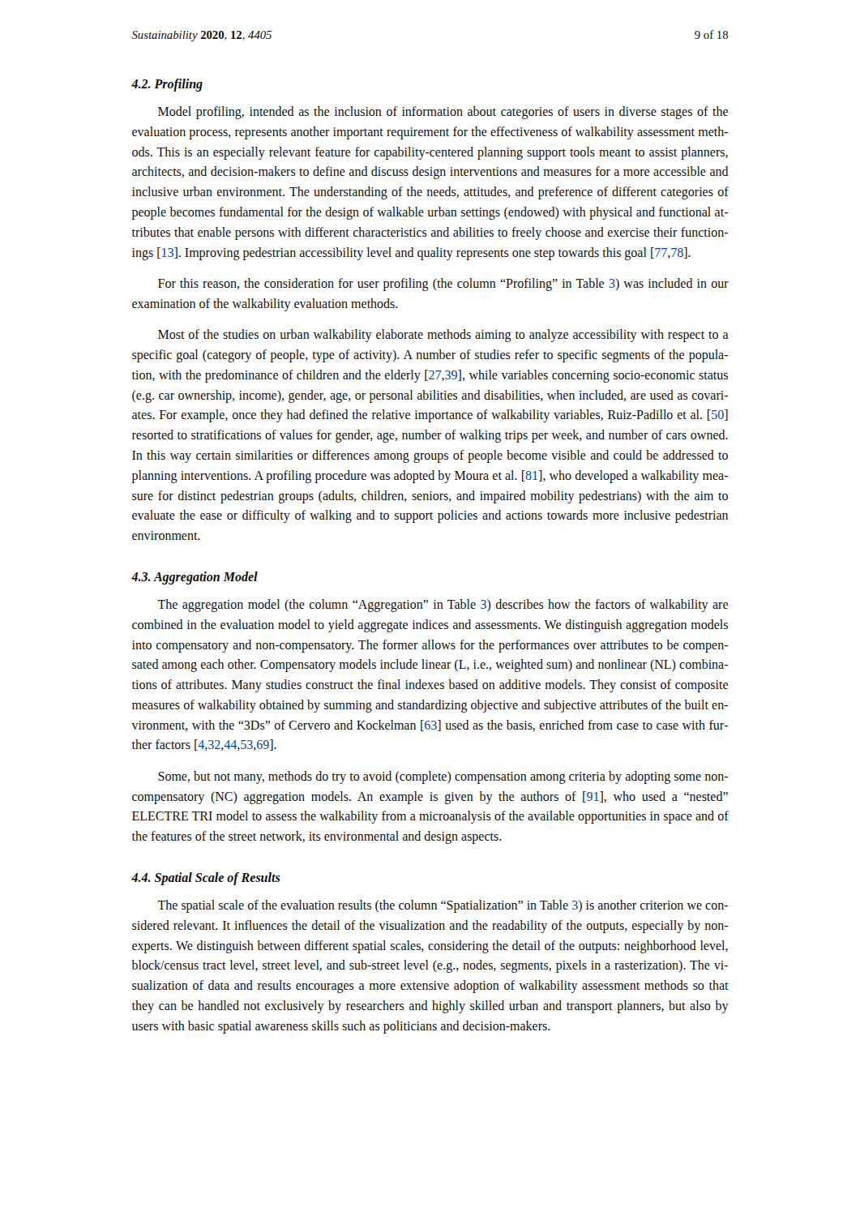Sustainability 2020, 12, 4405 9 of 18
4.2. Profiling
Model profiling, intended as the inclusion of information about categories of users in diverse stages of the evaluation process, represents another important requirement for the effectiveness of walkability assessment methods. This is an especially relevant feature for capability-centered planning support tools meant to assist planners, architects, and decision-makers to define and discuss design interventions and measures for a more accessible and inclusive urban environment. The understanding of the needs, attitudes, and preference of different categories of people becomes fundamental for the design of walkable urban settings (endowed) with physical and functional attributes that enable persons with different characteristics and abilities to freely choose and exercise their functionings [13]. Improving pedestrian accessibility level and quality represents one step towards this goal [77,78].
For this reason, the consideration for user profiling (the column “Profiling” in Table 3) was included in our examination of the walkability evaluation methods.
Most of the studies on urban walkability elaborate methods aiming to analyze accessibility with respect to a specific goal (category of people, type of activity). A number of studies refer to specific segments of the population, with the predominance of children and the elderly [27,39], while variables concerning socio-economic status (e.g. car ownership, income), gender, age, or personal abilities and disabilities, when included, are used as covariates. For example, once they had defined the relative importance of walkability variables, Ruiz-Padillo et al. [50] resorted to stratifications of values for gender, age, number of walking trips per week, and number of cars owned. In this way certain similarities or differences among groups of people become visible and could be addressed to planning interventions. A profiling procedure was adopted by Moura et al. [81], who developed a walkability measure for distinct pedestrian groups (adults, children, seniors, and impaired mobility pedestrians) with the aim to evaluate the ease or difficulty of walking and to support policies and actions towards more inclusive pedestrian environment.
4.3. Aggregation Model
The aggregation model (the column “Aggregation” in Table 3) describes how the factors of walkability are combined in the evaluation model to yield aggregate indices and assessments. We distinguish aggregation models into compensatory and non-compensatory. The former allows for the performances over attributes to be compensated among each other. Compensatory models include linear (L, i.e., weighted sum) and nonlinear (NL) combinations of attributes. Many studies construct the final indexes based on additive models. They consist of composite measures of walkability obtained by summing and standardizing objective and subjective attributes of the built environment, with the “3Ds” of Cervero and Kockelman [63] used as the basis, enriched from case to case with further factors [4,32,44,53,69].
Some, but not many, methods do try to avoid (complete) compensation among criteria by adopting some non-compensatory (NC) aggregation models. An example is given by the authors of [91], who used a “nested” ELECTRE TRI model to assess the walkability from a microanalysis of the available opportunities in space and of the features of the street network, its environmental and design aspects.
4.4. Spatial Scale of Results
The spatial scale of the evaluation results (the column “Spatialization” in Table 3) is another criterion we considered relevant. It influences the detail of the visualization and the readability of the outputs, especially by non-experts. We distinguish between different spatial scales, considering the detail of the outputs: neighborhood level, block/census tract level, street level, and sub-street level (e.g., nodes, segments, pixels in a rasterization). The visualization of data and results encourages a more extensive adoption of walkability assessment methods so that they can be handled not exclusively by researchers and highly skilled urban and transport planners, but also by users with basic spatial awareness skills such as politicians and decision-makers.